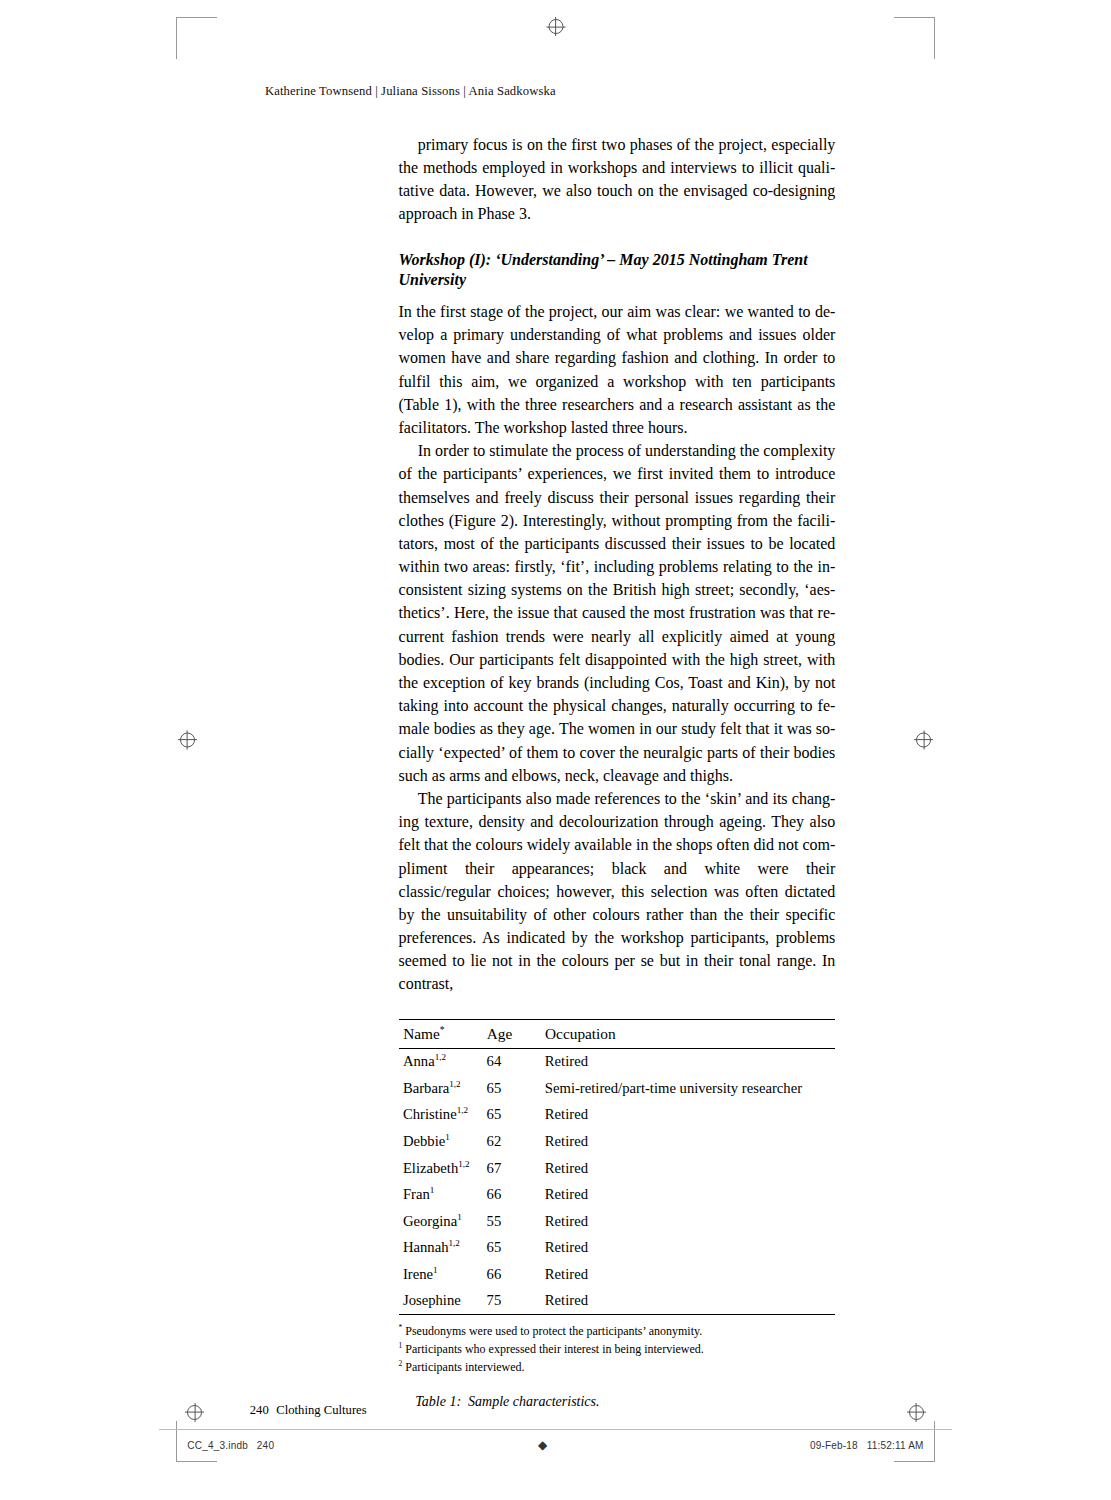Katherine Townsend | Juliana Sissons | Ania Sadkowska
primary focus is on the first two phases of the project, especially the methods employed in workshops and interviews to illicit qualitative data. However, we also touch on the envisaged co-designing approach in Phase 3.
Workshop (I): ‘Understanding’ – May 2015 Nottingham Trent University
In the first stage of the project, our aim was clear: we wanted to develop a primary understanding of what problems and issues older women have and share regarding fashion and clothing. In order to fulfil this aim, we organized a workshop with ten participants (Table 1), with the three researchers and a research assistant as the facilitators. The workshop lasted three hours.
In order to stimulate the process of understanding the complexity of the participants’ experiences, we first invited them to introduce themselves and freely discuss their personal issues regarding their clothes (Figure 2). Interestingly, without prompting from the facilitators, most of the participants discussed their issues to be located within two areas: firstly, ‘fit’, including problems relating to the inconsistent sizing systems on the British high street; secondly, ‘aesthetics’. Here, the issue that caused the most frustration was that recurrent fashion trends were nearly all explicitly aimed at young bodies. Our participants felt disappointed with the high street, with the exception of key brands (including Cos, Toast and Kin), by not taking into account the physical changes, naturally occurring to female bodies as they age. The women in our study felt that it was socially ‘expected’ of them to cover the neuralgic parts of their bodies such as arms and elbows, neck, cleavage and thighs.
The participants also made references to the ‘skin’ and its changing texture, density and decolourization through ageing. They also felt that the colours widely available in the shops often did not compliment their appearances; black and white were their classic/regular choices; however, this selection was often dictated by the unsuitability of other colours rather than the their specific preferences. As indicated by the workshop participants, problems seemed to lie not in the colours per se but in their tonal range. In contrast,
| Name * | Age | Occupation |
| --- | --- | --- |
| Anna 1,2 | 64 | Retired |
| Barbara 1,2 | 65 | Semi-retired/part-time university researcher |
| Christine 1,2 | 65 | Retired |
| Debbie 1 | 62 | Retired |
| Elizabeth 1,2 | 67 | Retired |
| Fran 1 | 66 | Retired |
| Georgina 1 | 55 | Retired |
| Hannah 1,2 | 65 | Retired |
| Irene 1 | 66 | Retired |
| Josephine | 75 | Retired |
* Pseudonyms were used to protect the participants’ anonymity.
1 Participants who expressed their interest in being interviewed.
2 Participants interviewed.
Table 1: Sample characteristics.
240 Clothing Cultures
CC_4_3.indb 240 ◆ 09-Feb-18 11:52:11 AM